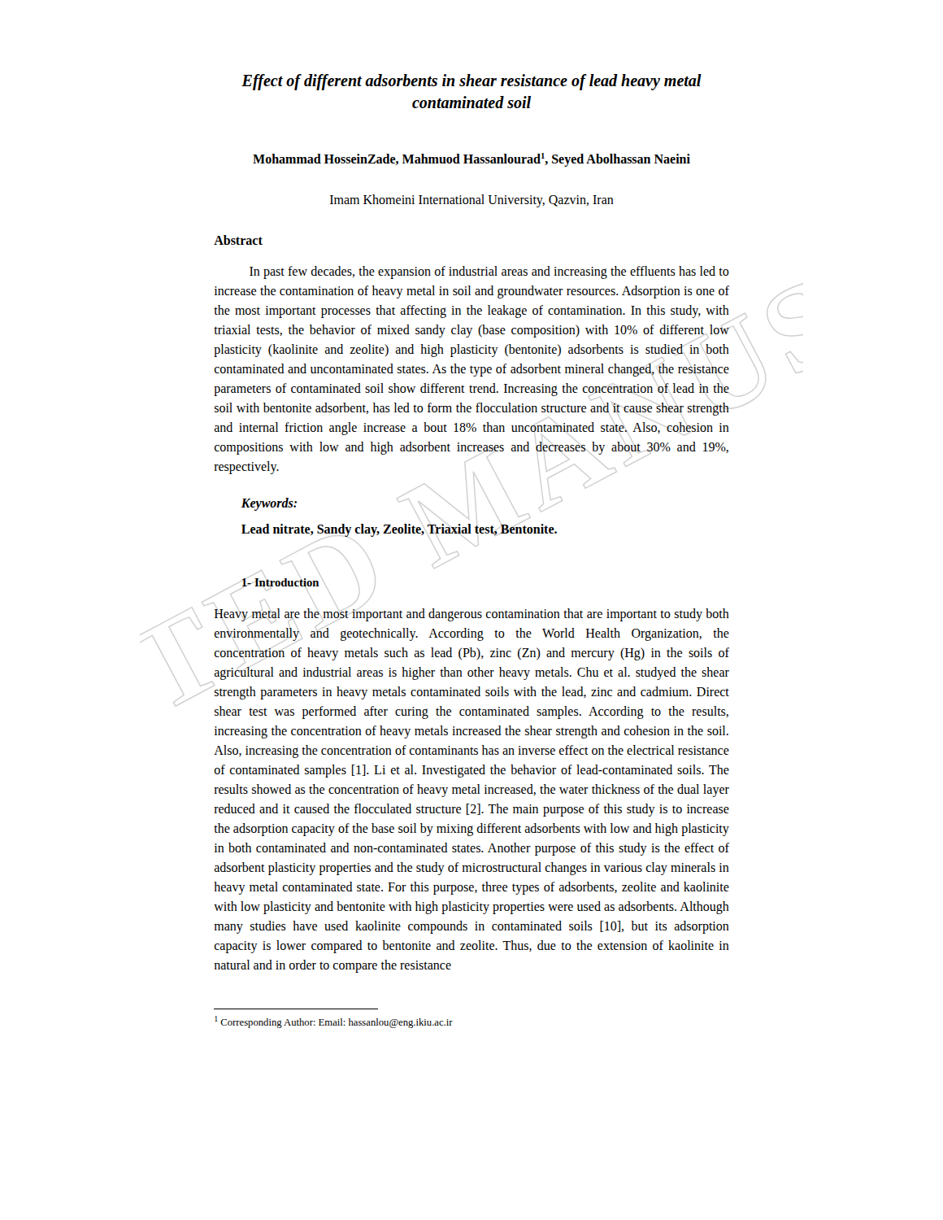ACCEPTED MANUSCRIPT
Effect of different adsorbents in shear resistance of lead heavy metal contaminated soil
Mohammad HosseinZade, Mahmuod Hassanlourad1, Seyed Abolhassan Naeini
Imam Khomeini International University, Qazvin, Iran
Abstract
In past few decades, the expansion of industrial areas and increasing the effluents has led to increase the contamination of heavy metal in soil and groundwater resources. Adsorption is one of the most important processes that affecting in the leakage of contamination. In this study, with triaxial tests, the behavior of mixed sandy clay (base composition) with 10% of different low plasticity (kaolinite and zeolite) and high plasticity (bentonite) adsorbents is studied in both contaminated and uncontaminated states. As the type of adsorbent mineral changed, the resistance parameters of contaminated soil show different trend. Increasing the concentration of lead in the soil with bentonite adsorbent, has led to form the flocculation structure and it cause shear strength and internal friction angle increase a bout 18% than uncontaminated state. Also, cohesion in compositions with low and high adsorbent increases and decreases by about 30% and 19%, respectively.
Keywords:
Lead nitrate, Sandy clay, Zeolite, Triaxial test, Bentonite.
1-Introduction
Heavy metal are the most important and dangerous contamination that are important to study both environmentally and geotechnically. According to the World Health Organization, the concentration of heavy metals such as lead (Pb), zinc (Zn) and mercury (Hg) in the soils of agricultural and industrial areas is higher than other heavy metals. Chu et al. studyed the shear strength parameters in heavy metals contaminated soils with the lead, zinc and cadmium. Direct shear test was performed after curing the contaminated samples. According to the results, increasing the concentration of heavy metals increased the shear strength and cohesion in the soil. Also, increasing the concentration of contaminants has an inverse effect on the electrical resistance of contaminated samples [1]. Li et al. Investigated the behavior of lead-contaminated soils. The results showed as the concentration of heavy metal increased, the water thickness of the dual layer reduced and it caused the flocculated structure [2]. The main purpose of this study is to increase the adsorption capacity of the base soil by mixing different adsorbents with low and high plasticity in both contaminated and non-contaminated states. Another purpose of this study is the effect of adsorbent plasticity properties and the study of microstructural changes in various clay minerals in heavy metal contaminated state. For this purpose, three types of adsorbents, zeolite and kaolinite with low plasticity and bentonite with high plasticity properties were used as adsorbents. Although many studies have used kaolinite compounds in contaminated soils [10], but its adsorption capacity is lower compared to bentonite and zeolite. Thus, due to the extension of kaolinite in natural and in order to compare the resistance
1 Corresponding Author: Email: hassanlou@eng.ikiu.ac.ir